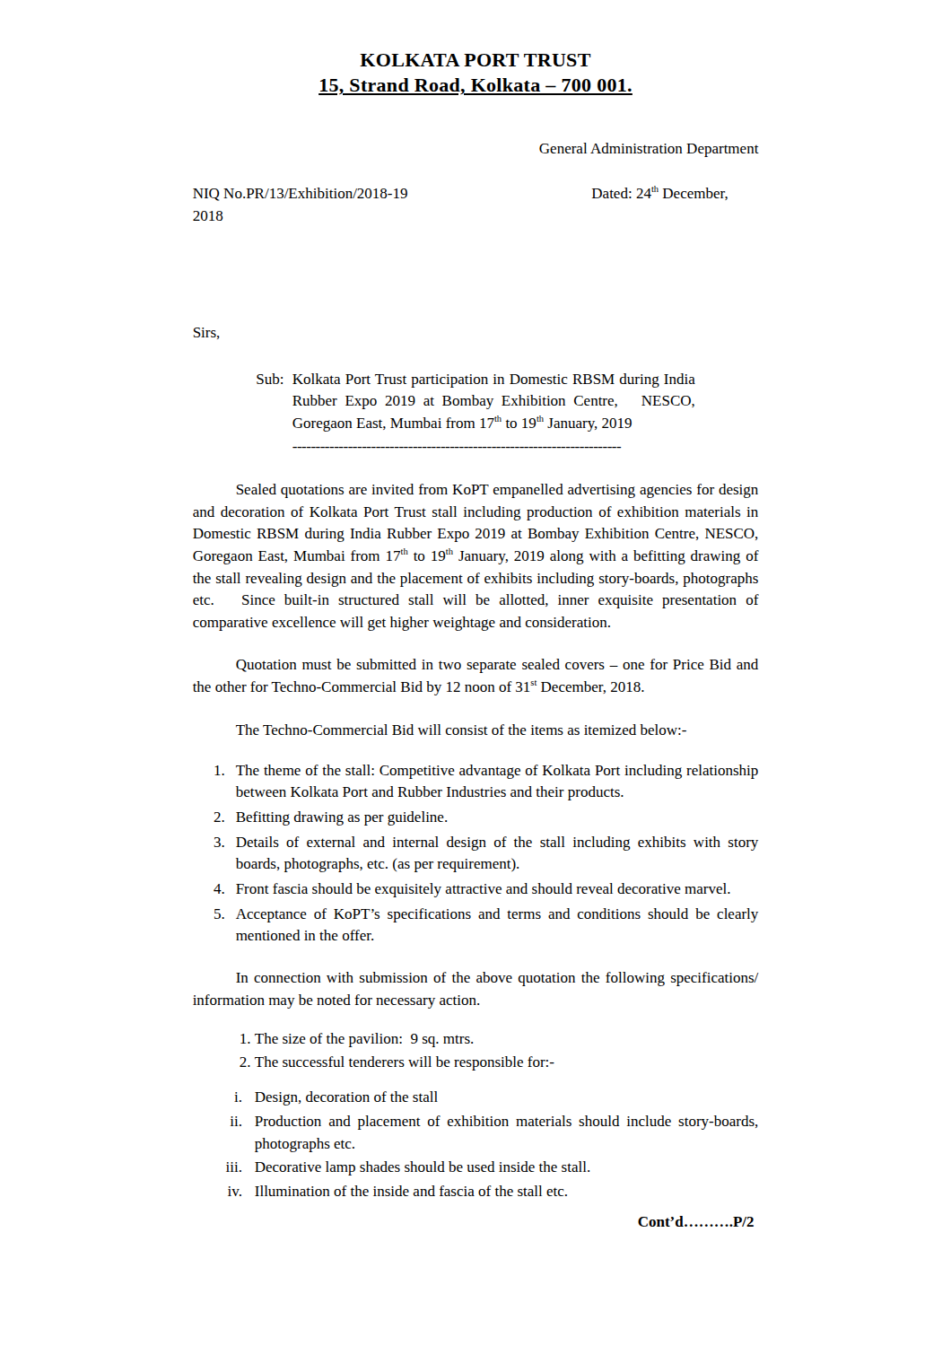KOLKATA PORT TRUST
15, Strand Road, Kolkata – 700 001.
General Administration Department
NIQ No.PR/13/Exhibition/2018-19
Dated: 24th December,
2018
Sirs,
Sub:
Kolkata Port Trust participation in Domestic RBSM during India Rubber Expo 2019 at Bombay Exhibition Centre, NESCO, Goregaon East, Mumbai from 17th to 19th January, 2019
-----------------------------------------------------------------------
Sealed quotations are invited from KoPT empanelled advertising agencies for design and decoration of Kolkata Port Trust stall including production of exhibition materials in Domestic RBSM during India Rubber Expo 2019 at Bombay Exhibition Centre, NESCO, Goregaon East, Mumbai from 17th to 19th January, 2019 along with a befitting drawing of the stall revealing design and the placement of exhibits including story-boards, photographs etc. Since built-in structured stall will be allotted, inner exquisite presentation of comparative excellence will get higher weightage and consideration.
Quotation must be submitted in two separate sealed covers – one for Price Bid and the other for Techno-Commercial Bid by 12 noon of 31st December, 2018.
The Techno-Commercial Bid will consist of the items as itemized below:-
The theme of the stall: Competitive advantage of Kolkata Port including relationship between Kolkata Port and Rubber Industries and their products.
Befitting drawing as per guideline.
Details of external and internal design of the stall including exhibits with story boards, photographs, etc. (as per requirement).
Front fascia should be exquisitely attractive and should reveal decorative marvel.
Acceptance of KoPT’s specifications and terms and conditions should be clearly mentioned in the offer.
In connection with submission of the above quotation the following specifications/ information may be noted for necessary action.
The size of the pavilion: 9 sq. mtrs.
The successful tenderers will be responsible for:-
Design, decoration of the stall
Production and placement of exhibition materials should include story-boards, photographs etc.
Decorative lamp shades should be used inside the stall.
Illumination of the inside and fascia of the stall etc.
Cont’d……….P/2